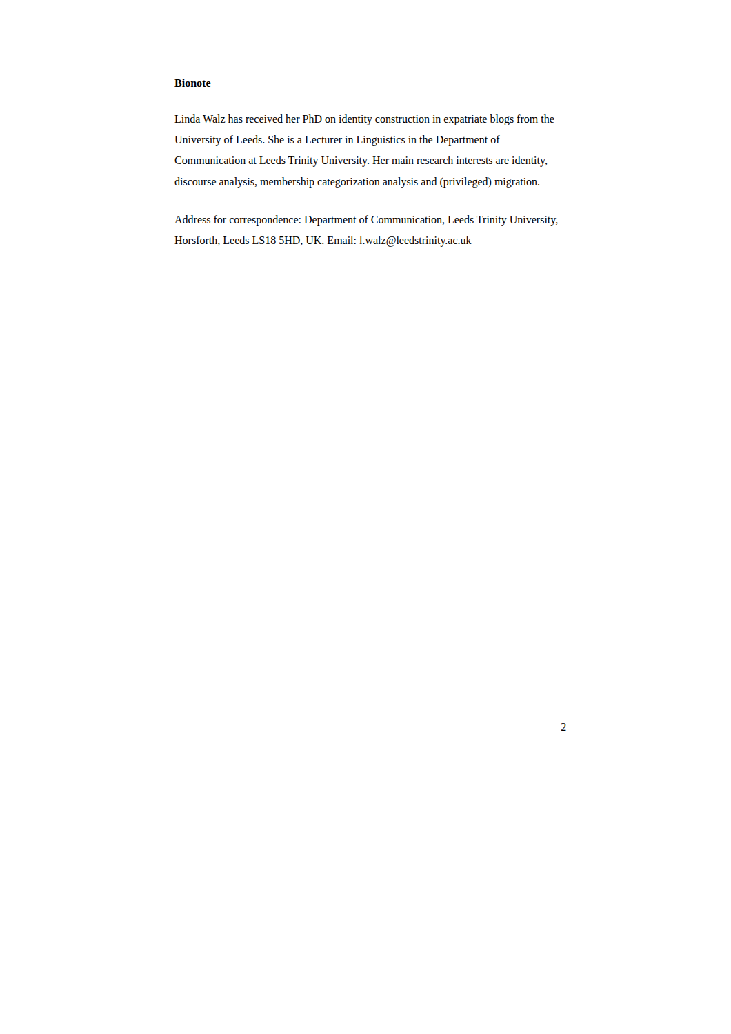Bionote
Linda Walz has received her PhD on identity construction in expatriate blogs from the University of Leeds. She is a Lecturer in Linguistics in the Department of Communication at Leeds Trinity University. Her main research interests are identity, discourse analysis, membership categorization analysis and (privileged) migration.
Address for correspondence: Department of Communication, Leeds Trinity University, Horsforth, Leeds LS18 5HD, UK. Email: l.walz@leedstrinity.ac.uk
2